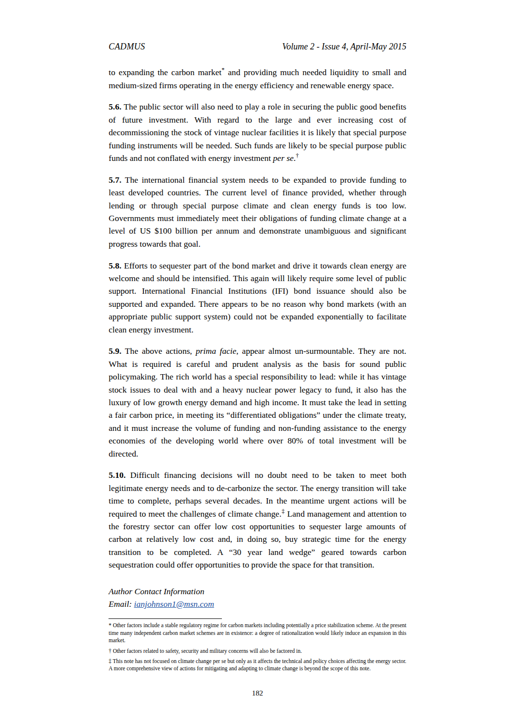CADMUS Volume 2 - Issue 4, April-May 2015
to expanding the carbon market* and providing much needed liquidity to small and medium-sized firms operating in the energy efficiency and renewable energy space.
5.6. The public sector will also need to play a role in securing the public good benefits of future investment. With regard to the large and ever increasing cost of decommissioning the stock of vintage nuclear facilities it is likely that special purpose funding instruments will be needed. Such funds are likely to be special purpose public funds and not conflated with energy investment per se.†
5.7. The international financial system needs to be expanded to provide funding to least developed countries. The current level of finance provided, whether through lending or through special purpose climate and clean energy funds is too low. Governments must immediately meet their obligations of funding climate change at a level of US $100 billion per annum and demonstrate unambiguous and significant progress towards that goal.
5.8. Efforts to sequester part of the bond market and drive it towards clean energy are welcome and should be intensified. This again will likely require some level of public support. International Financial Institutions (IFI) bond issuance should also be supported and expanded. There appears to be no reason why bond markets (with an appropriate public support system) could not be expanded exponentially to facilitate clean energy investment.
5.9. The above actions, prima facie, appear almost un-surmountable. They are not. What is required is careful and prudent analysis as the basis for sound public policymaking. The rich world has a special responsibility to lead: while it has vintage stock issues to deal with and a heavy nuclear power legacy to fund, it also has the luxury of low growth energy demand and high income. It must take the lead in setting a fair carbon price, in meeting its “differentiated obligations” under the climate treaty, and it must increase the volume of funding and non-funding assistance to the energy economies of the developing world where over 80% of total investment will be directed.
5.10. Difficult financing decisions will no doubt need to be taken to meet both legitimate energy needs and to de-carbonize the sector. The energy transition will take time to complete, perhaps several decades. In the meantime urgent actions will be required to meet the challenges of climate change.‡ Land management and attention to the forestry sector can offer low cost opportunities to sequester large amounts of carbon at relatively low cost and, in doing so, buy strategic time for the energy transition to be completed. A “30 year land wedge” geared towards carbon sequestration could offer opportunities to provide the space for that transition.
Author Contact Information
Email: ianjohnson1@msn.com
* Other factors include a stable regulatory regime for carbon markets including potentially a price stabilization scheme. At the present time many independent carbon market schemes are in existence: a degree of rationalization would likely induce an expansion in this market.
† Other factors related to safety, security and military concerns will also be factored in.
‡ This note has not focused on climate change per se but only as it affects the technical and policy choices affecting the energy sector. A more comprehensive view of actions for mitigating and adapting to climate change is beyond the scope of this note.
182